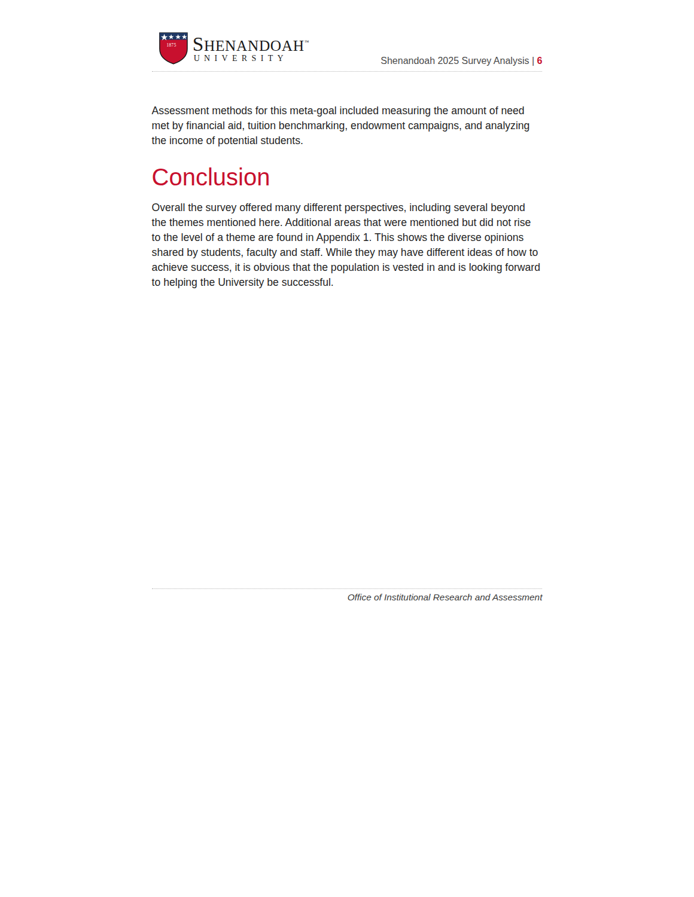1875
SHENANDOAH™
UNIVERSITY
Shenandoah 2025 Survey Analysis | 6
Assessment methods for this meta-goal included measuring the amount of need met by financial aid, tuition benchmarking, endowment campaigns, and analyzing the income of potential students.
Conclusion
Overall the survey offered many different perspectives, including several beyond the themes mentioned here. Additional areas that were mentioned but did not rise to the level of a theme are found in Appendix 1. This shows the diverse opinions shared by students, faculty and staff. While they may have different ideas of how to achieve success, it is obvious that the population is vested in and is looking forward to helping the University be successful.
Office of Institutional Research and Assessment